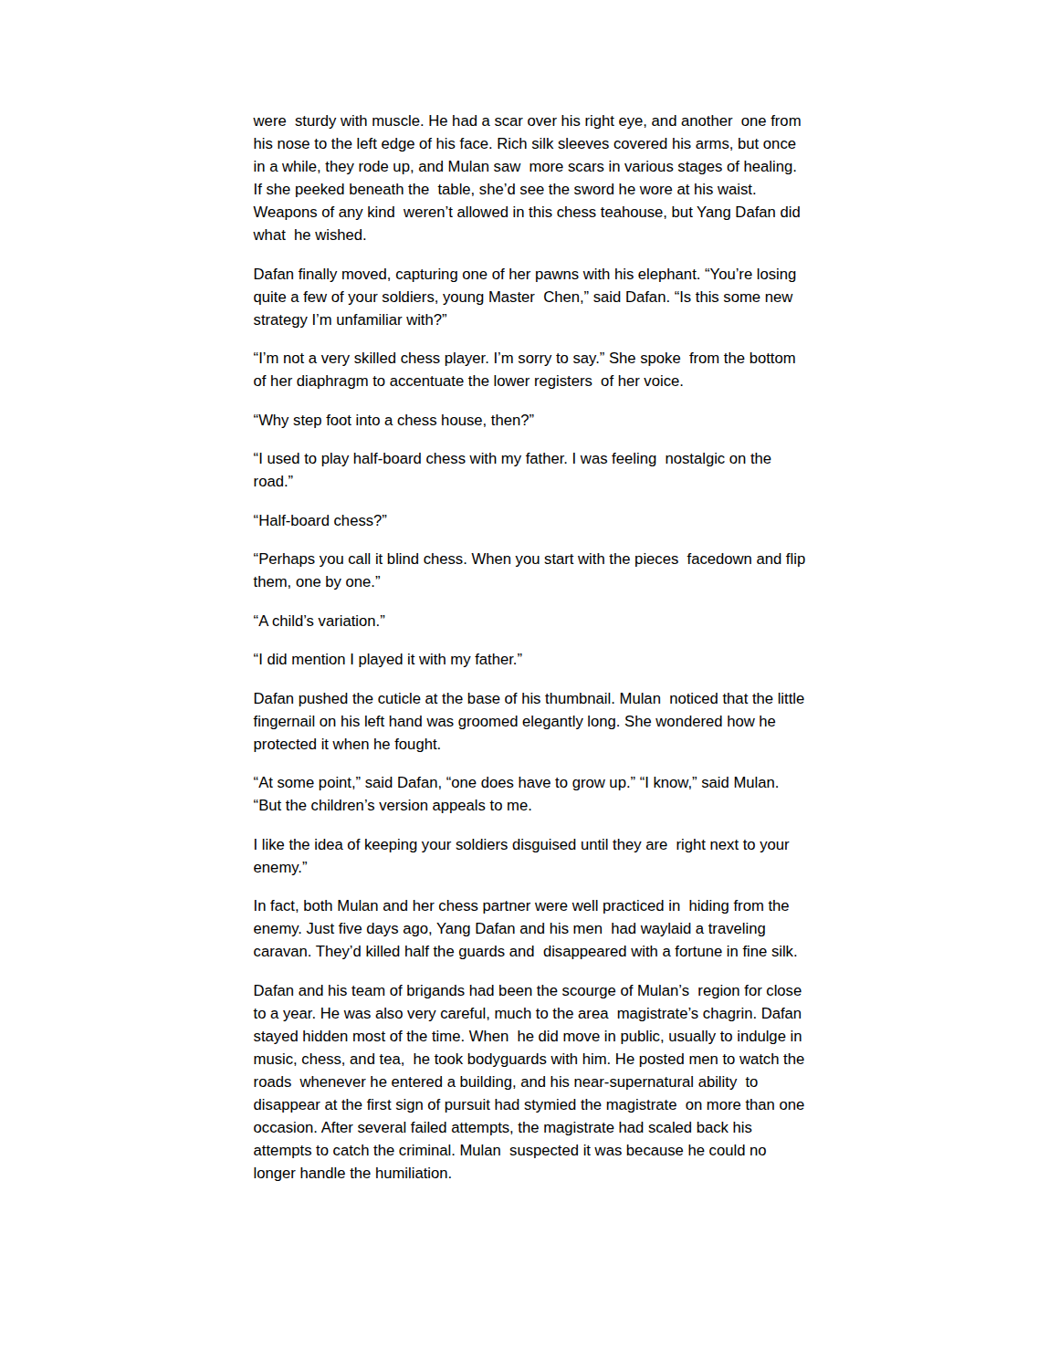were sturdy with muscle. He had a scar over his right eye, and another one from his nose to the left edge of his face. Rich silk sleeves covered his arms, but once in a while, they rode up, and Mulan saw more scars in various stages of healing. If she peeked beneath the table, she’d see the sword he wore at his waist. Weapons of any kind weren’t allowed in this chess teahouse, but Yang Dafan did what he wished.
Dafan finally moved, capturing one of her pawns with his elephant. “You’re losing quite a few of your soldiers, young Master Chen,” said Dafan. “Is this some new strategy I’m unfamiliar with?”
“I’m not a very skilled chess player. I’m sorry to say.” She spoke from the bottom of her diaphragm to accentuate the lower registers of her voice.
“Why step foot into a chess house, then?”
“I used to play half-board chess with my father. I was feeling nostalgic on the road.”
“Half-board chess?”
“Perhaps you call it blind chess. When you start with the pieces facedown and flip them, one by one.”
“A child’s variation.”
“I did mention I played it with my father.”
Dafan pushed the cuticle at the base of his thumbnail. Mulan noticed that the little fingernail on his left hand was groomed elegantly long. She wondered how he protected it when he fought.
“At some point,” said Dafan, “one does have to grow up.” “I know,” said Mulan. “But the children’s version appeals to me.
I like the idea of keeping your soldiers disguised until they are right next to your enemy.”
In fact, both Mulan and her chess partner were well practiced in hiding from the enemy. Just five days ago, Yang Dafan and his men had waylaid a traveling caravan. They’d killed half the guards and disappeared with a fortune in fine silk.
Dafan and his team of brigands had been the scourge of Mulan’s region for close to a year. He was also very careful, much to the area magistrate’s chagrin. Dafan stayed hidden most of the time. When he did move in public, usually to indulge in music, chess, and tea, he took bodyguards with him. He posted men to watch the roads whenever he entered a building, and his near-supernatural ability to disappear at the first sign of pursuit had stymied the magistrate on more than one occasion. After several failed attempts, the magistrate had scaled back his attempts to catch the criminal. Mulan suspected it was because he could no longer handle the humiliation.